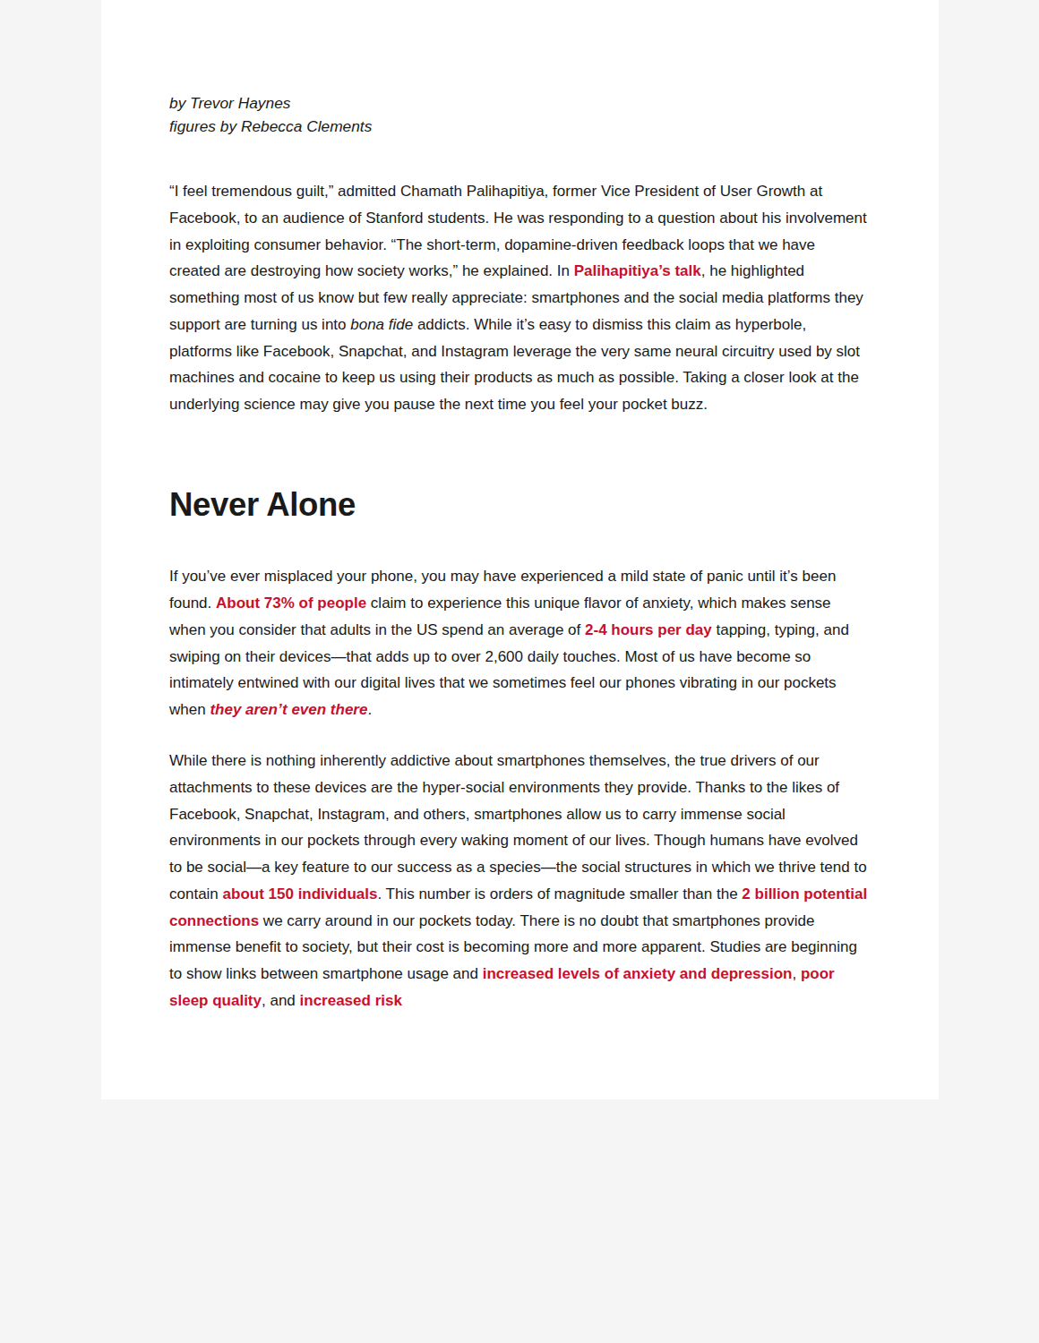by Trevor Haynes
figures by Rebecca Clements
“I feel tremendous guilt,” admitted Chamath Palihapitiya, former Vice President of User Growth at Facebook, to an audience of Stanford students. He was responding to a question about his involvement in exploiting consumer behavior. “The short-term, dopamine-driven feedback loops that we have created are destroying how society works,” he explained. In Palihapitiya’s talk, he highlighted something most of us know but few really appreciate: smartphones and the social media platforms they support are turning us into bona fide addicts. While it’s easy to dismiss this claim as hyperbole, platforms like Facebook, Snapchat, and Instagram leverage the very same neural circuitry used by slot machines and cocaine to keep us using their products as much as possible. Taking a closer look at the underlying science may give you pause the next time you feel your pocket buzz.
Never Alone
If you’ve ever misplaced your phone, you may have experienced a mild state of panic until it’s been found. About 73% of people claim to experience this unique flavor of anxiety, which makes sense when you consider that adults in the US spend an average of 2-4 hours per day tapping, typing, and swiping on their devices—that adds up to over 2,600 daily touches. Most of us have become so intimately entwined with our digital lives that we sometimes feel our phones vibrating in our pockets when they aren’t even there.
While there is nothing inherently addictive about smartphones themselves, the true drivers of our attachments to these devices are the hyper-social environments they provide. Thanks to the likes of Facebook, Snapchat, Instagram, and others, smartphones allow us to carry immense social environments in our pockets through every waking moment of our lives. Though humans have evolved to be social—a key feature to our success as a species—the social structures in which we thrive tend to contain about 150 individuals. This number is orders of magnitude smaller than the 2 billion potential connections we carry around in our pockets today. There is no doubt that smartphones provide immense benefit to society, but their cost is becoming more and more apparent. Studies are beginning to show links between smartphone usage and increased levels of anxiety and depression, poor sleep quality, and increased risk